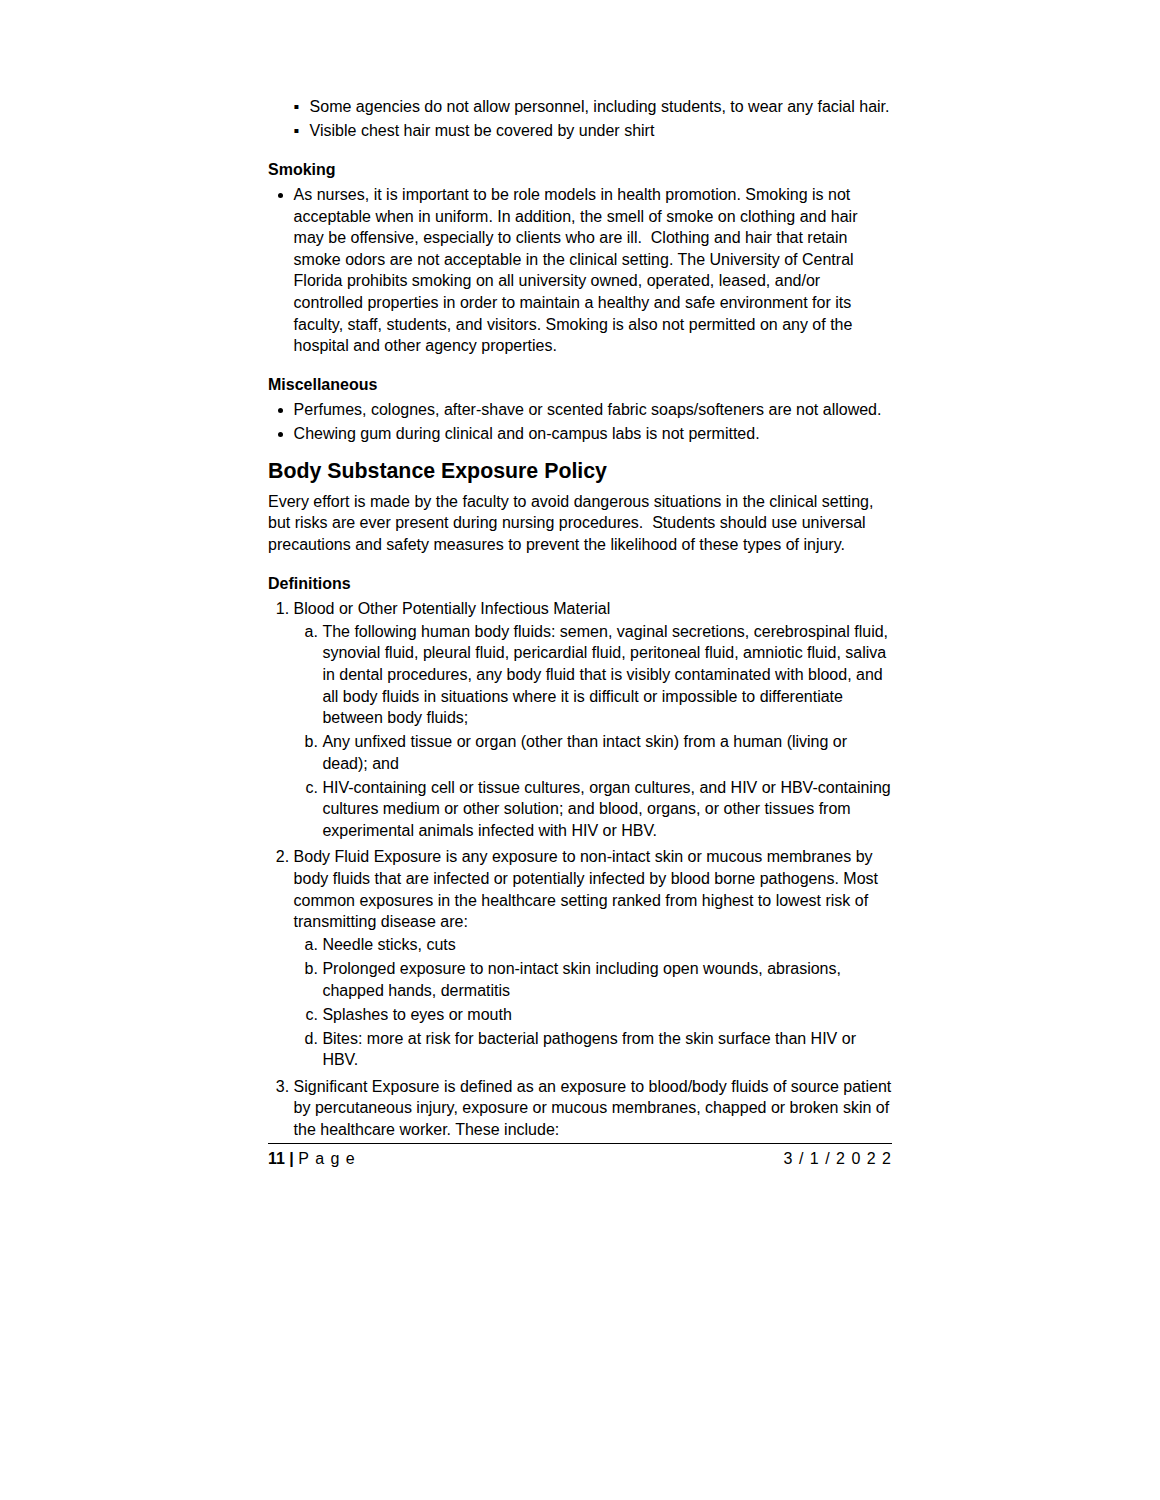Some agencies do not allow personnel, including students, to wear any facial hair.
Visible chest hair must be covered by under shirt
Smoking
As nurses, it is important to be role models in health promotion. Smoking is not acceptable when in uniform. In addition, the smell of smoke on clothing and hair may be offensive, especially to clients who are ill. Clothing and hair that retain smoke odors are not acceptable in the clinical setting. The University of Central Florida prohibits smoking on all university owned, operated, leased, and/or controlled properties in order to maintain a healthy and safe environment for its faculty, staff, students, and visitors. Smoking is also not permitted on any of the hospital and other agency properties.
Miscellaneous
Perfumes, colognes, after-shave or scented fabric soaps/softeners are not allowed.
Chewing gum during clinical and on-campus labs is not permitted.
Body Substance Exposure Policy
Every effort is made by the faculty to avoid dangerous situations in the clinical setting, but risks are ever present during nursing procedures. Students should use universal precautions and safety measures to prevent the likelihood of these types of injury.
Definitions
Blood or Other Potentially Infectious Material
The following human body fluids: semen, vaginal secretions, cerebrospinal fluid, synovial fluid, pleural fluid, pericardial fluid, peritoneal fluid, amniotic fluid, saliva in dental procedures, any body fluid that is visibly contaminated with blood, and all body fluids in situations where it is difficult or impossible to differentiate between body fluids;
Any unfixed tissue or organ (other than intact skin) from a human (living or dead); and
HIV-containing cell or tissue cultures, organ cultures, and HIV or HBV-containing cultures medium or other solution; and blood, organs, or other tissues from experimental animals infected with HIV or HBV.
Body Fluid Exposure is any exposure to non-intact skin or mucous membranes by body fluids that are infected or potentially infected by blood borne pathogens. Most common exposures in the healthcare setting ranked from highest to lowest risk of transmitting disease are:
Needle sticks, cuts
Prolonged exposure to non-intact skin including open wounds, abrasions, chapped hands, dermatitis
Splashes to eyes or mouth
Bites: more at risk for bacterial pathogens from the skin surface than HIV or HBV.
Significant Exposure is defined as an exposure to blood/body fluids of source patient by percutaneous injury, exposure or mucous membranes, chapped or broken skin of the healthcare worker. These include:
11 | P a g e
3 / 1 / 2 0 2 2